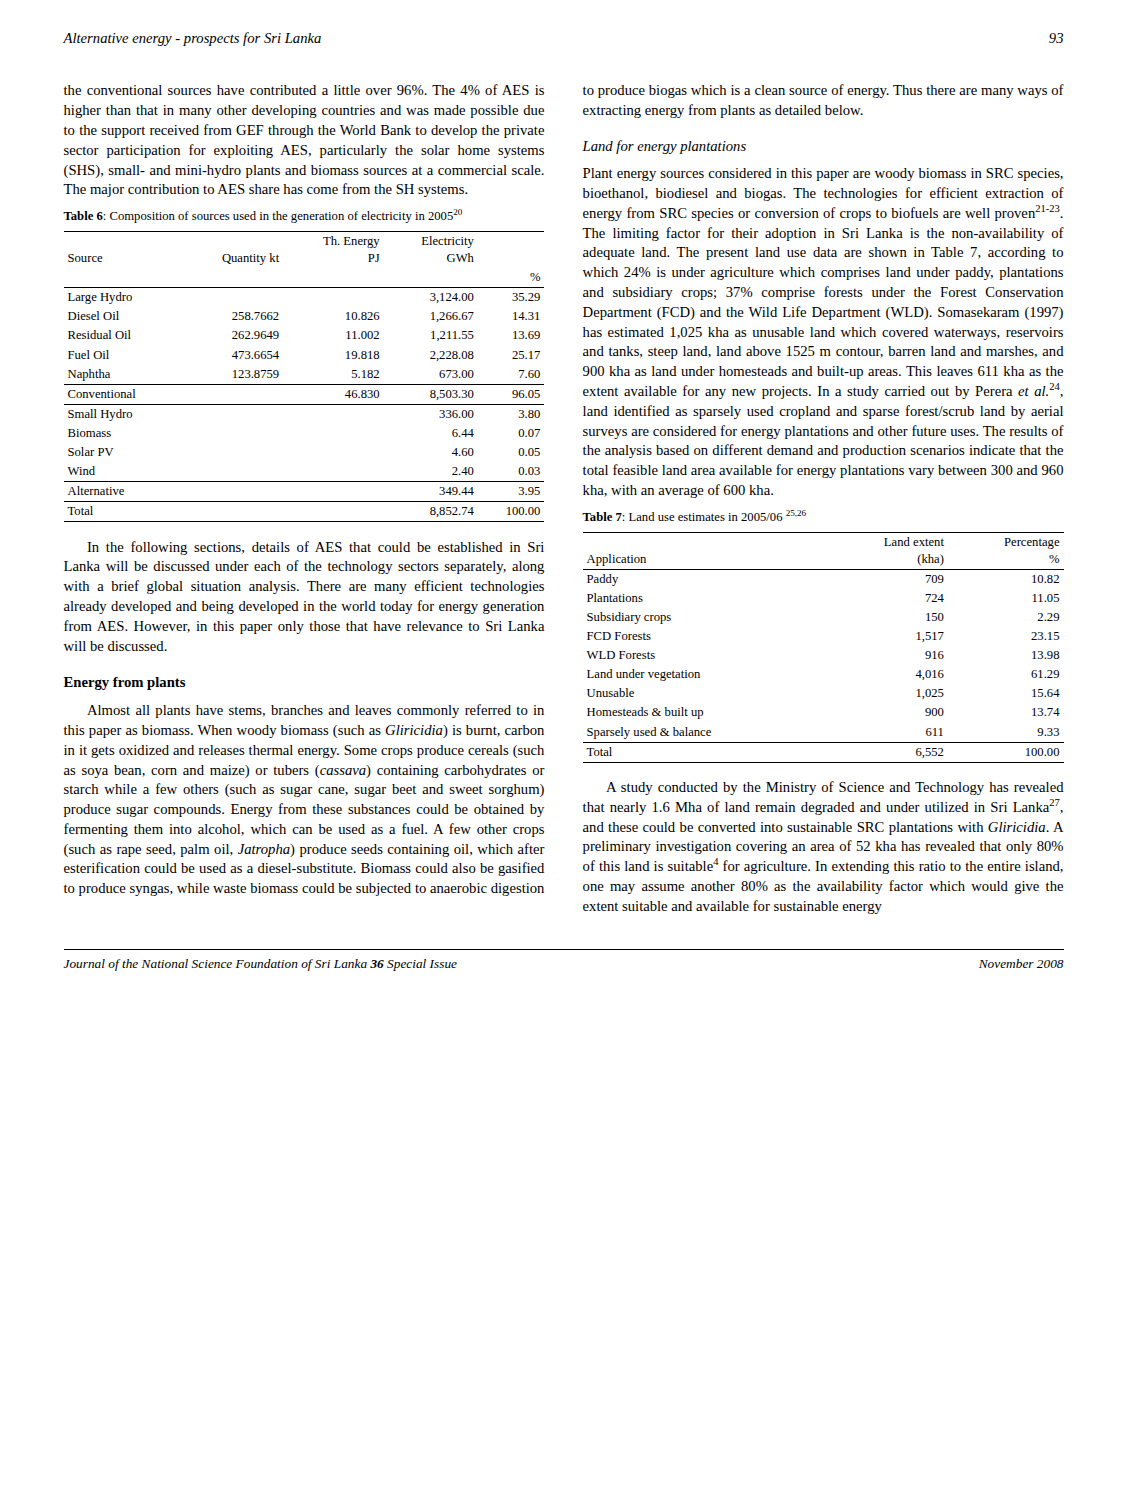Alternative energy - prospects for Sri Lanka 93
the conventional sources have contributed a little over 96%. The 4% of AES is higher than that in many other developing countries and was made possible due to the support received from GEF through the World Bank to develop the private sector participation for exploiting AES, particularly the solar home systems (SHS), small- and mini-hydro plants and biomass sources at a commercial scale. The major contribution to AES share has come from the SH systems.
Table 6 : Composition of sources used in the generation of electricity in 2005 20
| Source | Quantity kt | Th. Energy PJ | Electricity GWh | |
| --- | --- | --- | --- | --- |
| | | | | % |
| Large Hydro | | | 3,124.00 | 35.29 |
| Diesel Oil | 258.7662 | 10.826 | 1,266.67 | 14.31 |
| Residual Oil | 262.9649 | 11.002 | 1,211.55 | 13.69 |
| Fuel Oil | 473.6654 | 19.818 | 2,228.08 | 25.17 |
| Naphtha | 123.8759 | 5.182 | 673.00 | 7.60 |
| Conventional | | 46.830 | 8,503.30 | 96.05 |
| Small Hydro | | | 336.00 | 3.80 |
| Biomass | | | 6.44 | 0.07 |
| Solar PV | | | 4.60 | 0.05 |
| Wind | | | 2.40 | 0.03 |
| Alternative | | | 349.44 | 3.95 |
| Total | | | 8,852.74 | 100.00 |
In the following sections, details of AES that could be established in Sri Lanka will be discussed under each of the technology sectors separately, along with a brief global situation analysis. There are many efficient technologies already developed and being developed in the world today for energy generation from AES. However, in this paper only those that have relevance to Sri Lanka will be discussed.
Energy from plants
Almost all plants have stems, branches and leaves commonly referred to in this paper as biomass. When woody biomass (such as Gliricidia) is burnt, carbon in it gets oxidized and releases thermal energy. Some crops produce cereals (such as soya bean, corn and maize) or tubers (cassava) containing carbohydrates or starch while a few others (such as sugar cane, sugar beet and sweet sorghum) produce sugar compounds. Energy from these substances could be obtained by fermenting them into alcohol, which can be used as a fuel. A few other crops (such as rape seed, palm oil, Jatropha) produce seeds containing oil, which after esterification could be used as a diesel-substitute. Biomass could also be gasified to produce syngas, while waste biomass could be subjected to anaerobic digestion to produce biogas which is a clean source of energy. Thus there are many ways of extracting energy from plants as detailed below.
Land for energy plantations
Plant energy sources considered in this paper are woody biomass in SRC species, bioethanol, biodiesel and biogas. The technologies for efficient extraction of energy from SRC species or conversion of crops to biofuels are well proven21-23. The limiting factor for their adoption in Sri Lanka is the non-availability of adequate land. The present land use data are shown in Table 7, according to which 24% is under agriculture which comprises land under paddy, plantations and subsidiary crops; 37% comprise forests under the Forest Conservation Department (FCD) and the Wild Life Department (WLD). Somasekaram (1997) has estimated 1,025 kha as unusable land which covered waterways, reservoirs and tanks, steep land, land above 1525 m contour, barren land and marshes, and 900 kha as land under homesteads and built-up areas. This leaves 611 kha as the extent available for any new projects. In a study carried out by Perera et al.24, land identified as sparsely used cropland and sparse forest/scrub land by aerial surveys are considered for energy plantations and other future uses. The results of the analysis based on different demand and production scenarios indicate that the total feasible land area available for energy plantations vary between 300 and 960 kha, with an average of 600 kha.
Table 7 : Land use estimates in 2005/06 25,26
| Application | Land extent (kha) | Percentage % |
| --- | --- | --- |
| Paddy | 709 | 10.82 |
| Plantations | 724 | 11.05 |
| Subsidiary crops | 150 | 2.29 |
| FCD Forests | 1,517 | 23.15 |
| WLD Forests | 916 | 13.98 |
| Land under vegetation | 4,016 | 61.29 |
| Unusable | 1,025 | 15.64 |
| Homesteads & built up | 900 | 13.74 |
| Sparsely used & balance | 611 | 9.33 |
| Total | 6,552 | 100.00 |
A study conducted by the Ministry of Science and Technology has revealed that nearly 1.6 Mha of land remain degraded and under utilized in Sri Lanka27, and these could be converted into sustainable SRC plantations with Gliricidia. A preliminary investigation covering an area of 52 kha has revealed that only 80% of this land is suitable4 for agriculture. In extending this ratio to the entire island, one may assume another 80% as the availability factor which would give the extent suitable and available for sustainable energy
Journal of the National Science Foundation of Sri Lanka 36 Special Issue November 2008